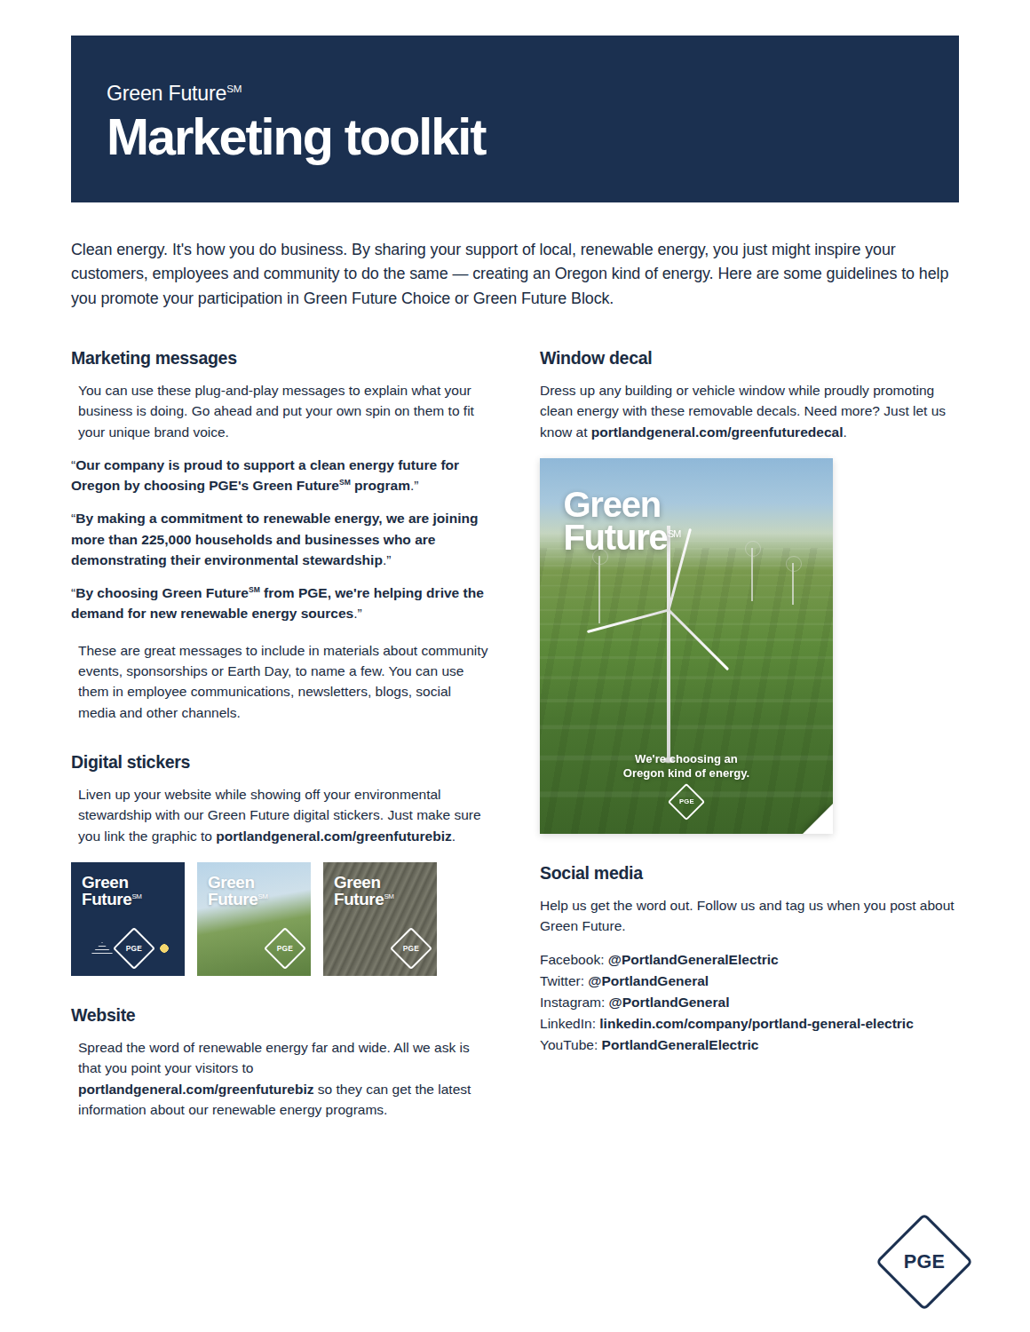Green FutureSM
Marketing toolkit
Clean energy. It's how you do business. By sharing your support of local, renewable energy, you just might inspire your customers, employees and community to do the same — creating an Oregon kind of energy. Here are some guidelines to help you promote your participation in Green Future Choice or Green Future Block.
Marketing messages
You can use these plug-and-play messages to explain what your business is doing. Go ahead and put your own spin on them to fit your unique brand voice.
“Our company is proud to support a clean energy future for Oregon by choosing PGE's Green FutureSM program.”
“By making a commitment to renewable energy, we are joining more than 225,000 households and businesses who are demonstrating their environmental stewardship.”
“By choosing Green FutureSM from PGE, we're helping drive the demand for new renewable energy sources.”
These are great messages to include in materials about community events, sponsorships or Earth Day, to name a few. You can use them in employee communications, newsletters, blogs, social media and other channels.
Digital stickers
Liven up your website while showing off your environmental stewardship with our Green Future digital stickers. Just make sure you link the graphic to portlandgeneral.com/greenfuturebiz.
Green
FutureSM
PGE
Green
FutureSM
PGE
Green
FutureSM
PGE
Website
Spread the word of renewable energy far and wide. All we ask is that you point your visitors to portlandgeneral.com/greenfuturebiz so they can get the latest information about our renewable energy programs.
Window decal
Dress up any building or vehicle window while proudly promoting clean energy with these removable decals. Need more? Just let us know at portlandgeneral.com/greenfuturedecal.
Green
FutureSM
We're choosing an
Oregon kind of energy.
PGE
Social media
Help us get the word out. Follow us and tag us when you post about Green Future.
Facebook: @PortlandGeneralElectric
Twitter: @PortlandGeneral
Instagram: @PortlandGeneral
LinkedIn: linkedin.com/company/portland-general-electric
YouTube: PortlandGeneralElectric
PGE